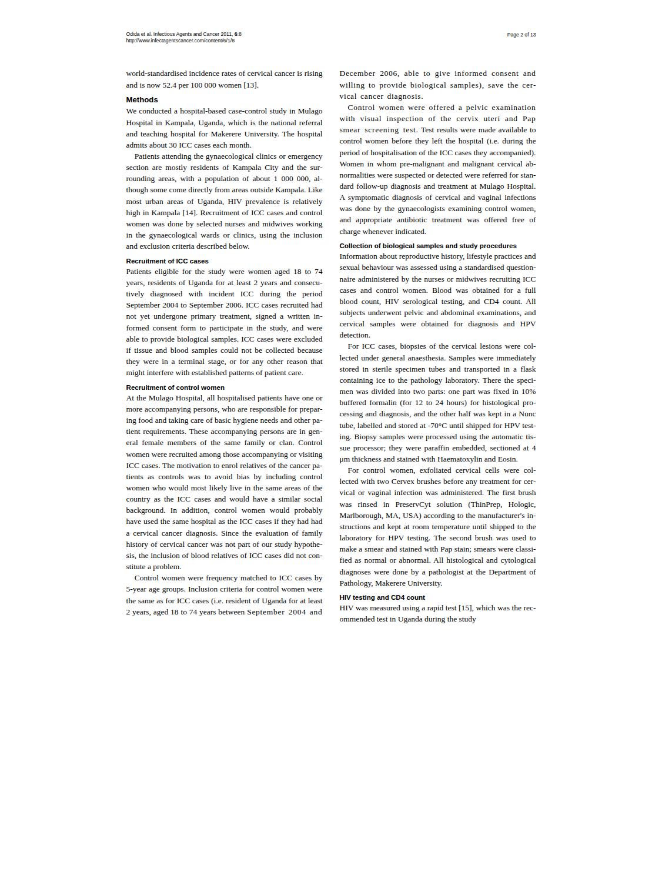Odida et al. Infectious Agents and Cancer 2011, 6:8
http://www.infectagentscancer.com/content/6/1/8
Page 2 of 13
world-standardised incidence rates of cervical cancer is rising and is now 52.4 per 100 000 women [13].
Methods
We conducted a hospital-based case-control study in Mulago Hospital in Kampala, Uganda, which is the national referral and teaching hospital for Makerere University. The hospital admits about 30 ICC cases each month.
Patients attending the gynaecological clinics or emergency section are mostly residents of Kampala City and the surrounding areas, with a population of about 1 000 000, although some come directly from areas outside Kampala. Like most urban areas of Uganda, HIV prevalence is relatively high in Kampala [14]. Recruitment of ICC cases and control women was done by selected nurses and midwives working in the gynaecological wards or clinics, using the inclusion and exclusion criteria described below.
Recruitment of ICC cases
Patients eligible for the study were women aged 18 to 74 years, residents of Uganda for at least 2 years and consecutively diagnosed with incident ICC during the period September 2004 to September 2006. ICC cases recruited had not yet undergone primary treatment, signed a written informed consent form to participate in the study, and were able to provide biological samples. ICC cases were excluded if tissue and blood samples could not be collected because they were in a terminal stage, or for any other reason that might interfere with established patterns of patient care.
Recruitment of control women
At the Mulago Hospital, all hospitalised patients have one or more accompanying persons, who are responsible for preparing food and taking care of basic hygiene needs and other patient requirements. These accompanying persons are in general female members of the same family or clan. Control women were recruited among those accompanying or visiting ICC cases. The motivation to enrol relatives of the cancer patients as controls was to avoid bias by including control women who would most likely live in the same areas of the country as the ICC cases and would have a similar social background. In addition, control women would probably have used the same hospital as the ICC cases if they had had a cervical cancer diagnosis. Since the evaluation of family history of cervical cancer was not part of our study hypothesis, the inclusion of blood relatives of ICC cases did not constitute a problem.
Control women were frequency matched to ICC cases by 5-year age groups. Inclusion criteria for control women were the same as for ICC cases (i.e. resident of Uganda for at least 2 years, aged 18 to 74 years between September 2004 and December 2006, able to give informed consent and willing to provide biological samples), save the cervical cancer diagnosis.
Control women were offered a pelvic examination with visual inspection of the cervix uteri and Pap smear screening test. Test results were made available to control women before they left the hospital (i.e. during the period of hospitalisation of the ICC cases they accompanied). Women in whom pre-malignant and malignant cervical abnormalities were suspected or detected were referred for standard follow-up diagnosis and treatment at Mulago Hospital. A symptomatic diagnosis of cervical and vaginal infections was done by the gynaecologists examining control women, and appropriate antibiotic treatment was offered free of charge whenever indicated.
Collection of biological samples and study procedures
Information about reproductive history, lifestyle practices and sexual behaviour was assessed using a standardised questionnaire administered by the nurses or midwives recruiting ICC cases and control women. Blood was obtained for a full blood count, HIV serological testing, and CD4 count. All subjects underwent pelvic and abdominal examinations, and cervical samples were obtained for diagnosis and HPV detection.
For ICC cases, biopsies of the cervical lesions were collected under general anaesthesia. Samples were immediately stored in sterile specimen tubes and transported in a flask containing ice to the pathology laboratory. There the specimen was divided into two parts: one part was fixed in 10% buffered formalin (for 12 to 24 hours) for histological processing and diagnosis, and the other half was kept in a Nunc tube, labelled and stored at -70°C until shipped for HPV testing. Biopsy samples were processed using the automatic tissue processor; they were paraffin embedded, sectioned at 4 μm thickness and stained with Haematoxylin and Eosin.
For control women, exfoliated cervical cells were collected with two Cervex brushes before any treatment for cervical or vaginal infection was administered. The first brush was rinsed in PreservCyt solution (ThinPrep, Hologic, Marlborough, MA, USA) according to the manufacturer's instructions and kept at room temperature until shipped to the laboratory for HPV testing. The second brush was used to make a smear and stained with Pap stain; smears were classified as normal or abnormal. All histological and cytological diagnoses were done by a pathologist at the Department of Pathology, Makerere University.
HIV testing and CD4 count
HIV was measured using a rapid test [15], which was the recommended test in Uganda during the study